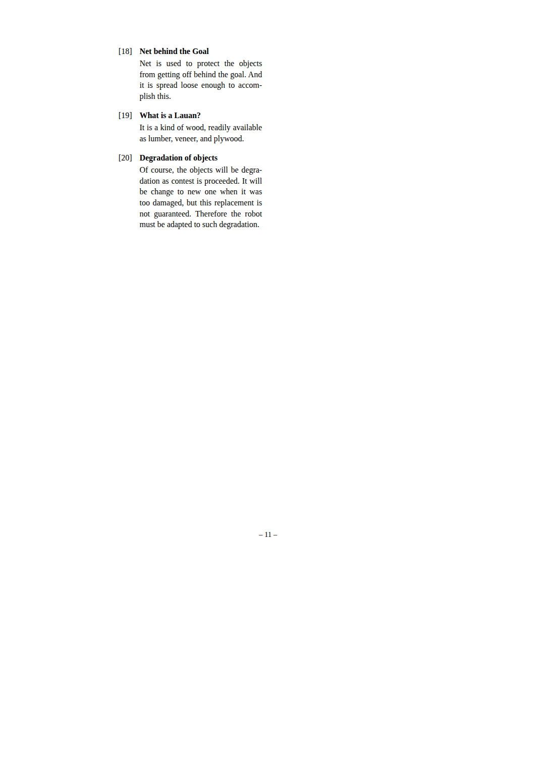[18] Net behind the Goal
Net is used to protect the objects from getting off behind the goal. And it is spread loose enough to accomplish this.
[19] What is a Lauan?
It is a kind of wood, readily available as lumber, veneer, and plywood.
[20] Degradation of objects
Of course, the objects will be degradation as contest is proceeded. It will be change to new one when it was too damaged, but this replacement is not guaranteed. Therefore the robot must be adapted to such degradation.
– 11 –